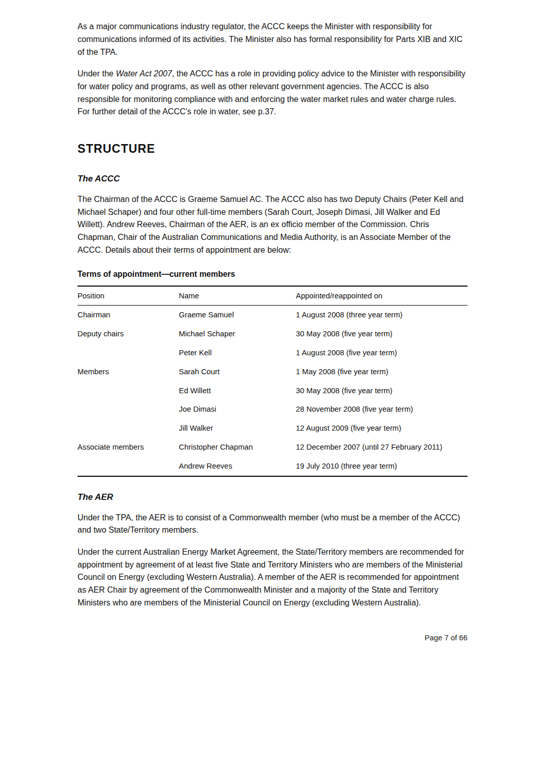As a major communications industry regulator, the ACCC keeps the Minister with responsibility for communications informed of its activities. The Minister also has formal responsibility for Parts XIB and XIC of the TPA.
Under the Water Act 2007, the ACCC has a role in providing policy advice to the Minister with responsibility for water policy and programs, as well as other relevant government agencies. The ACCC is also responsible for monitoring compliance with and enforcing the water market rules and water charge rules. For further detail of the ACCC's role in water, see p.37.
STRUCTURE
The ACCC
The Chairman of the ACCC is Graeme Samuel AC. The ACCC also has two Deputy Chairs (Peter Kell and Michael Schaper) and four other full-time members (Sarah Court, Joseph Dimasi, Jill Walker and Ed Willett). Andrew Reeves, Chairman of the AER, is an ex officio member of the Commission. Chris Chapman, Chair of the Australian Communications and Media Authority, is an Associate Member of the ACCC. Details about their terms of appointment are below:
Terms of appointment—current members
| Position | Name | Appointed/reappointed on |
| --- | --- | --- |
| Chairman | Graeme Samuel | 1 August 2008 (three year term) |
| Deputy chairs | Michael Schaper | 30 May 2008 (five year term) |
| | Peter Kell | 1 August 2008 (five year term) |
| Members | Sarah Court | 1 May 2008 (five year term) |
| | Ed Willett | 30 May 2008 (five year term) |
| | Joe Dimasi | 28 November 2008 (five year term) |
| | Jill Walker | 12 August 2009 (five year term) |
| Associate members | Christopher Chapman | 12 December 2007 (until 27 February 2011) |
| | Andrew Reeves | 19 July 2010 (three year term) |
The AER
Under the TPA, the AER is to consist of a Commonwealth member (who must be a member of the ACCC) and two State/Territory members.
Under the current Australian Energy Market Agreement, the State/Territory members are recommended for appointment by agreement of at least five State and Territory Ministers who are members of the Ministerial Council on Energy (excluding Western Australia). A member of the AER is recommended for appointment as AER Chair by agreement of the Commonwealth Minister and a majority of the State and Territory Ministers who are members of the Ministerial Council on Energy (excluding Western Australia).
Page 7 of 66